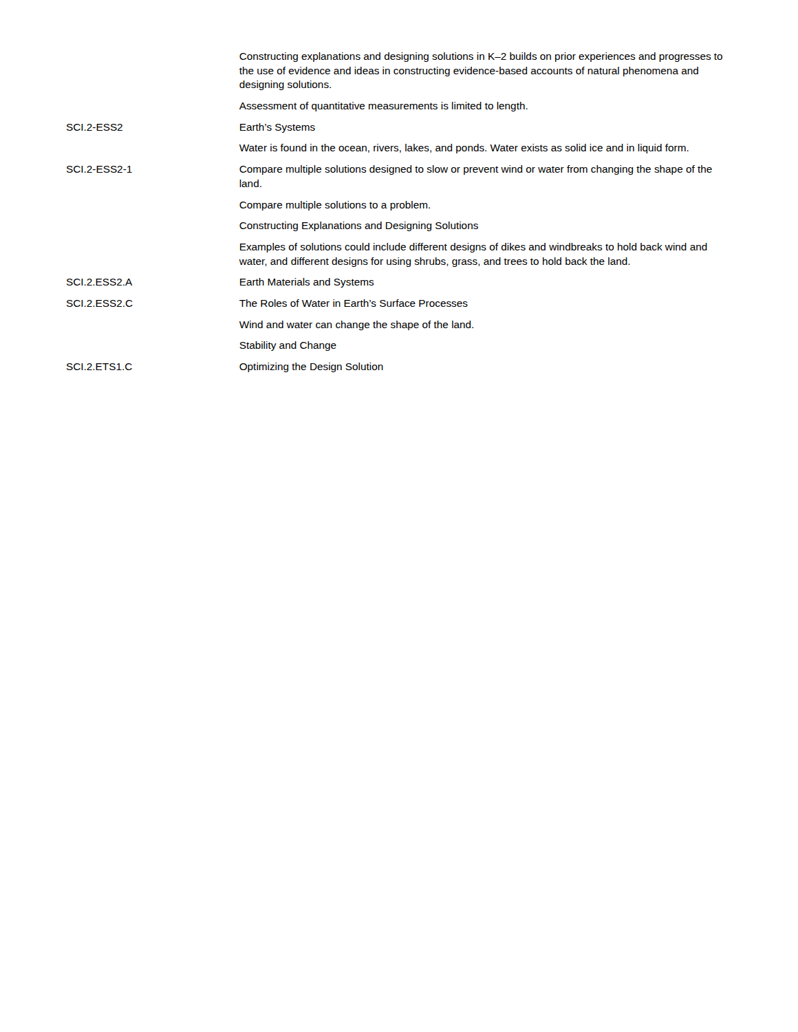| | Constructing explanations and designing solutions in K–2 builds on prior experiences and progresses to the use of evidence and ideas in constructing evidence-based accounts of natural phenomena and designing solutions. Assessment of quantitative measurements is limited to length. |
| SCI.2-ESS2 | Earth’s Systems Water is found in the ocean, rivers, lakes, and ponds. Water exists as solid ice and in liquid form. |
| SCI.2-ESS2-1 | Compare multiple solutions designed to slow or prevent wind or water from changing the shape of the land. Compare multiple solutions to a problem. Constructing Explanations and Designing Solutions Examples of solutions could include different designs of dikes and windbreaks to hold back wind and water, and different designs for using shrubs, grass, and trees to hold back the land. |
| SCI.2.ESS2.A | Earth Materials and Systems |
| SCI.2.ESS2.C | The Roles of Water in Earth’s Surface Processes Wind and water can change the shape of the land. Stability and Change |
| SCI.2.ETS1.C | Optimizing the Design Solution |